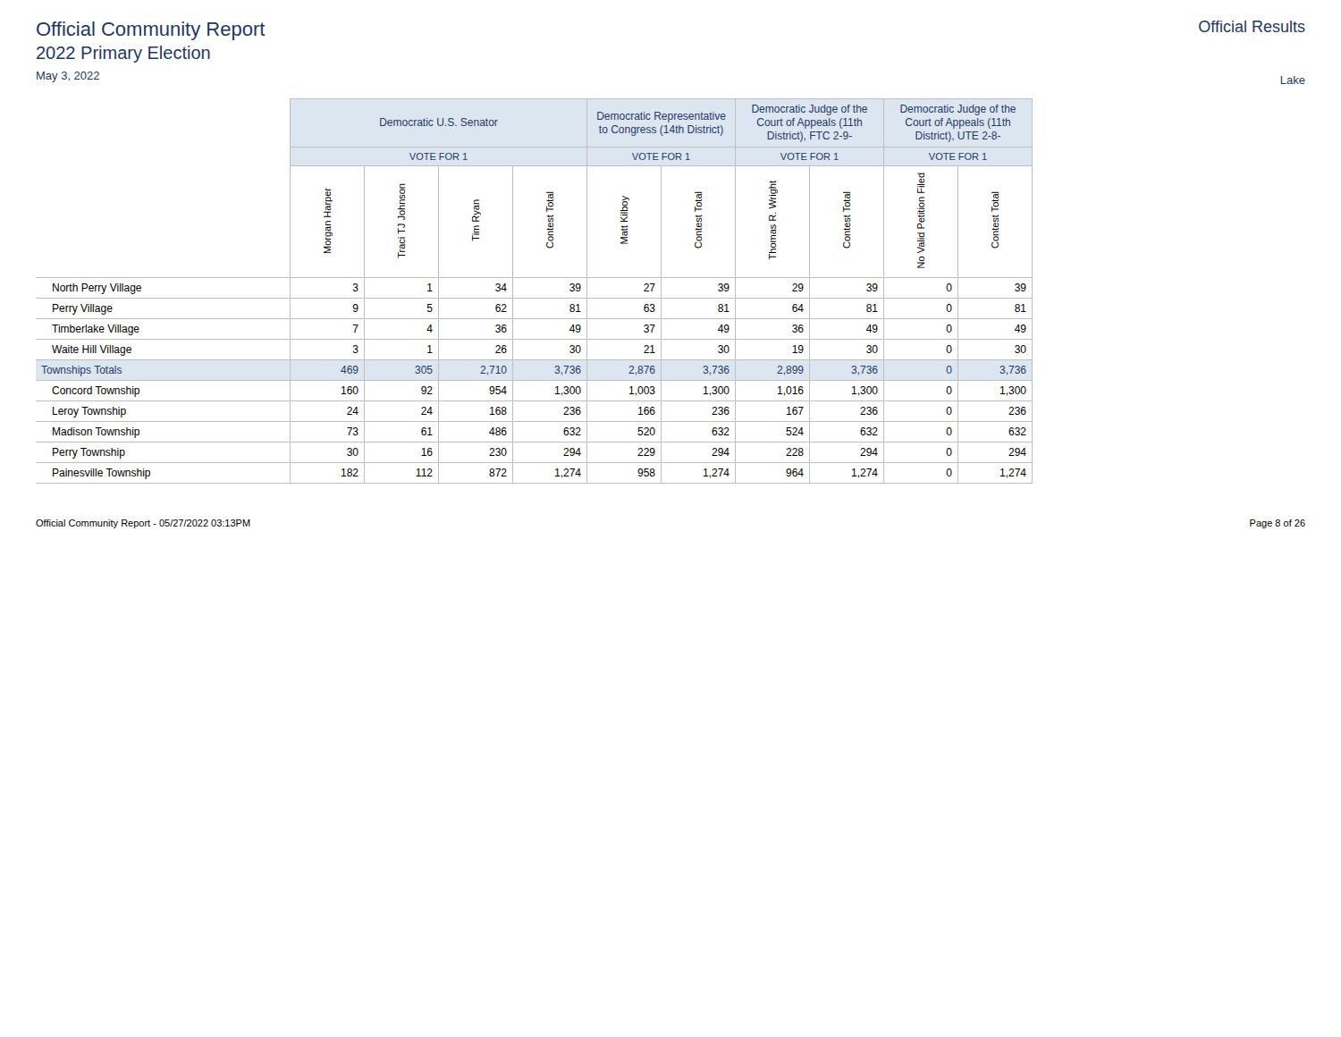Official Community Report
2022 Primary Election
May 3, 2022
Official Results
Lake
| | Democratic U.S. Senator | Democratic Representative to Congress (14th District) | Democratic Judge of the Court of Appeals (11th District), FTC 2-9- | Democratic Judge of the Court of Appeals (11th District), UTE 2-8- |
| --- | --- | --- | --- | --- |
| VOTE FOR 1 | VOTE FOR 1 | VOTE FOR 1 | VOTE FOR 1 |
| Morgan Harper | Traci TJ Johnson | Tim Ryan | Contest Total | Matt Kilboy | Contest Total | Thomas R. Wright | Contest Total | No Valid Petition Filed | Contest Total |
| North Perry Village | 3 | 1 | 34 | 39 | 27 | 39 | 29 | 39 | 0 | 39 |
| Perry Village | 9 | 5 | 62 | 81 | 63 | 81 | 64 | 81 | 0 | 81 |
| Timberlake Village | 7 | 4 | 36 | 49 | 37 | 49 | 36 | 49 | 0 | 49 |
| Waite Hill Village | 3 | 1 | 26 | 30 | 21 | 30 | 19 | 30 | 0 | 30 |
| Townships Totals | 469 | 305 | 2,710 | 3,736 | 2,876 | 3,736 | 2,899 | 3,736 | 0 | 3,736 |
| Concord Township | 160 | 92 | 954 | 1,300 | 1,003 | 1,300 | 1,016 | 1,300 | 0 | 1,300 |
| Leroy Township | 24 | 24 | 168 | 236 | 166 | 236 | 167 | 236 | 0 | 236 |
| Madison Township | 73 | 61 | 486 | 632 | 520 | 632 | 524 | 632 | 0 | 632 |
| Perry Township | 30 | 16 | 230 | 294 | 229 | 294 | 228 | 294 | 0 | 294 |
| Painesville Township | 182 | 112 | 872 | 1,274 | 958 | 1,274 | 964 | 1,274 | 0 | 1,274 |
Official Community Report - 05/27/2022 03:13PM Page 8 of 26